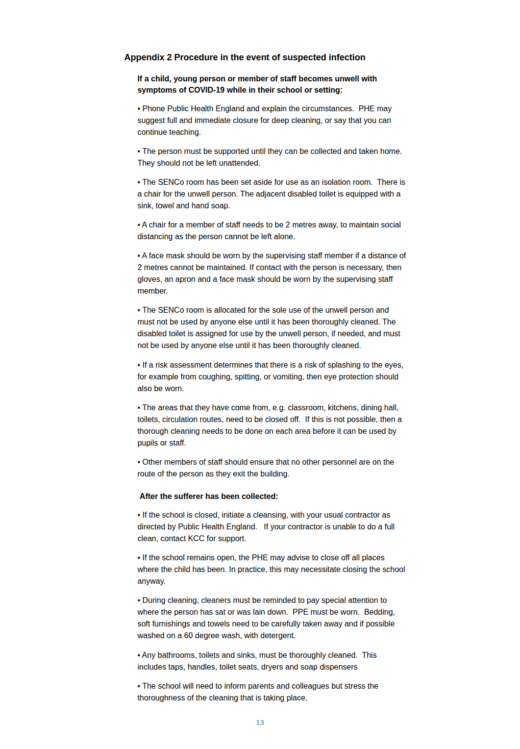Appendix 2 Procedure in the event of suspected infection
If a child, young person or member of staff becomes unwell with symptoms of COVID-19 while in their school or setting:
• Phone Public Health England and explain the circumstances. PHE may suggest full and immediate closure for deep cleaning, or say that you can continue teaching.
• The person must be supported until they can be collected and taken home. They should not be left unattended.
• The SENCo room has been set aside for use as an isolation room. There is a chair for the unwell person. The adjacent disabled toilet is equipped with a sink, towel and hand soap.
• A chair for a member of staff needs to be 2 metres away, to maintain social distancing as the person cannot be left alone.
• A face mask should be worn by the supervising staff member if a distance of 2 metres cannot be maintained. If contact with the person is necessary, then gloves, an apron and a face mask should be worn by the supervising staff member.
• The SENCo room is allocated for the sole use of the unwell person and must not be used by anyone else until it has been thoroughly cleaned. The disabled toilet is assigned for use by the unwell person, if needed, and must not be used by anyone else until it has been thoroughly cleaned.
• If a risk assessment determines that there is a risk of splashing to the eyes, for example from coughing, spitting, or vomiting, then eye protection should also be worn.
• The areas that they have come from, e.g. classroom, kitchens, dining hall, toilets, circulation routes, need to be closed off. If this is not possible, then a thorough cleaning needs to be done on each area before it can be used by pupils or staff.
• Other members of staff should ensure that no other personnel are on the route of the person as they exit the building.
After the sufferer has been collected:
• If the school is closed, initiate a cleansing, with your usual contractor as directed by Public Health England. If your contractor is unable to do a full clean, contact KCC for support.
• If the school remains open, the PHE may advise to close off all places where the child has been. In practice, this may necessitate closing the school anyway.
• During cleaning, cleaners must be reminded to pay special attention to where the person has sat or was lain down. PPE must be worn. Bedding, soft furnishings and towels need to be carefully taken away and if possible washed on a 60 degree wash, with detergent.
• Any bathrooms, toilets and sinks, must be thoroughly cleaned. This includes taps, handles, toilet seats, dryers and soap dispensers
• The school will need to inform parents and colleagues but stress the thoroughness of the cleaning that is taking place.
13